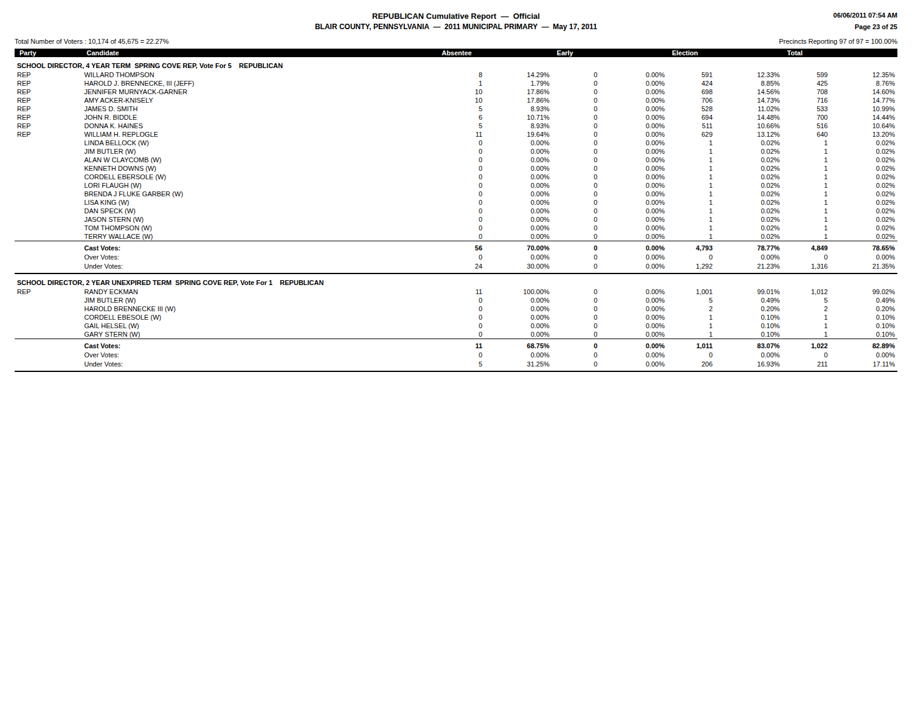06/06/2011 07:54 AM
REPUBLICAN Cumulative Report — Official
BLAIR COUNTY, PENNSYLVANIA — 2011 MUNICIPAL PRIMARY — May 17, 2011
Page 23 of 25
Total Number of Voters : 10,174 of 45,675 = 22.27% Precincts Reporting 97 of 97 = 100.00%
| Party | Candidate | Absentee | Early | Election | Total |
| --- | --- | --- | --- | --- | --- |
| SCHOOL DIRECTOR, 4 YEAR TERM SPRING COVE REP, Vote For 5 REPUBLICAN |
| REP | WILLARD THOMPSON | 8 | 14.29% | 0 | 0.00% | 591 | 12.33% | 599 | 12.35% |
| REP | HAROLD J. BRENNECKE, III (JEFF) | 1 | 1.79% | 0 | 0.00% | 424 | 8.85% | 425 | 8.76% |
| REP | JENNIFER MURNYACK-GARNER | 10 | 17.86% | 0 | 0.00% | 698 | 14.56% | 708 | 14.60% |
| REP | AMY ACKER-KNISELY | 10 | 17.86% | 0 | 0.00% | 706 | 14.73% | 716 | 14.77% |
| REP | JAMES D. SMITH | 5 | 8.93% | 0 | 0.00% | 528 | 11.02% | 533 | 10.99% |
| REP | JOHN R. BIDDLE | 6 | 10.71% | 0 | 0.00% | 694 | 14.48% | 700 | 14.44% |
| REP | DONNA K. HAINES | 5 | 8.93% | 0 | 0.00% | 511 | 10.66% | 516 | 10.64% |
| REP | WILLIAM H. REPLOGLE | 11 | 19.64% | 0 | 0.00% | 629 | 13.12% | 640 | 13.20% |
| | LINDA BELLOCK (W) | 0 | 0.00% | 0 | 0.00% | 1 | 0.02% | 1 | 0.02% |
| | JIM BUTLER (W) | 0 | 0.00% | 0 | 0.00% | 1 | 0.02% | 1 | 0.02% |
| | ALAN W CLAYCOMB (W) | 0 | 0.00% | 0 | 0.00% | 1 | 0.02% | 1 | 0.02% |
| | KENNETH DOWNS (W) | 0 | 0.00% | 0 | 0.00% | 1 | 0.02% | 1 | 0.02% |
| | CORDELL EBERSOLE (W) | 0 | 0.00% | 0 | 0.00% | 1 | 0.02% | 1 | 0.02% |
| | LORI FLAUGH (W) | 0 | 0.00% | 0 | 0.00% | 1 | 0.02% | 1 | 0.02% |
| | BRENDA J FLUKE GARBER (W) | 0 | 0.00% | 0 | 0.00% | 1 | 0.02% | 1 | 0.02% |
| | LISA KING (W) | 0 | 0.00% | 0 | 0.00% | 1 | 0.02% | 1 | 0.02% |
| | DAN SPECK (W) | 0 | 0.00% | 0 | 0.00% | 1 | 0.02% | 1 | 0.02% |
| | JASON STERN (W) | 0 | 0.00% | 0 | 0.00% | 1 | 0.02% | 1 | 0.02% |
| | TOM THOMPSON (W) | 0 | 0.00% | 0 | 0.00% | 1 | 0.02% | 1 | 0.02% |
| | TERRY WALLACE (W) | 0 | 0.00% | 0 | 0.00% | 1 | 0.02% | 1 | 0.02% |
| | Cast Votes: | 56 | 70.00% | 0 | 0.00% | 4,793 | 78.77% | 4,849 | 78.65% |
| | Over Votes: | 0 | 0.00% | 0 | 0.00% | 0 | 0.00% | 0 | 0.00% |
| | Under Votes: | 24 | 30.00% | 0 | 0.00% | 1,292 | 21.23% | 1,316 | 21.35% |
| SCHOOL DIRECTOR, 2 YEAR UNEXPIRED TERM SPRING COVE REP, Vote For 1 REPUBLICAN |
| REP | RANDY ECKMAN | 11 | 100.00% | 0 | 0.00% | 1,001 | 99.01% | 1,012 | 99.02% |
| | JIM BUTLER (W) | 0 | 0.00% | 0 | 0.00% | 5 | 0.49% | 5 | 0.49% |
| | HAROLD BRENNECKE III (W) | 0 | 0.00% | 0 | 0.00% | 2 | 0.20% | 2 | 0.20% |
| | CORDELL EBESOLE (W) | 0 | 0.00% | 0 | 0.00% | 1 | 0.10% | 1 | 0.10% |
| | GAIL HELSEL (W) | 0 | 0.00% | 0 | 0.00% | 1 | 0.10% | 1 | 0.10% |
| | GARY STERN (W) | 0 | 0.00% | 0 | 0.00% | 1 | 0.10% | 1 | 0.10% |
| | Cast Votes: | 11 | 68.75% | 0 | 0.00% | 1,011 | 83.07% | 1,022 | 82.89% |
| | Over Votes: | 0 | 0.00% | 0 | 0.00% | 0 | 0.00% | 0 | 0.00% |
| | Under Votes: | 5 | 31.25% | 0 | 0.00% | 206 | 16.93% | 211 | 17.11% |